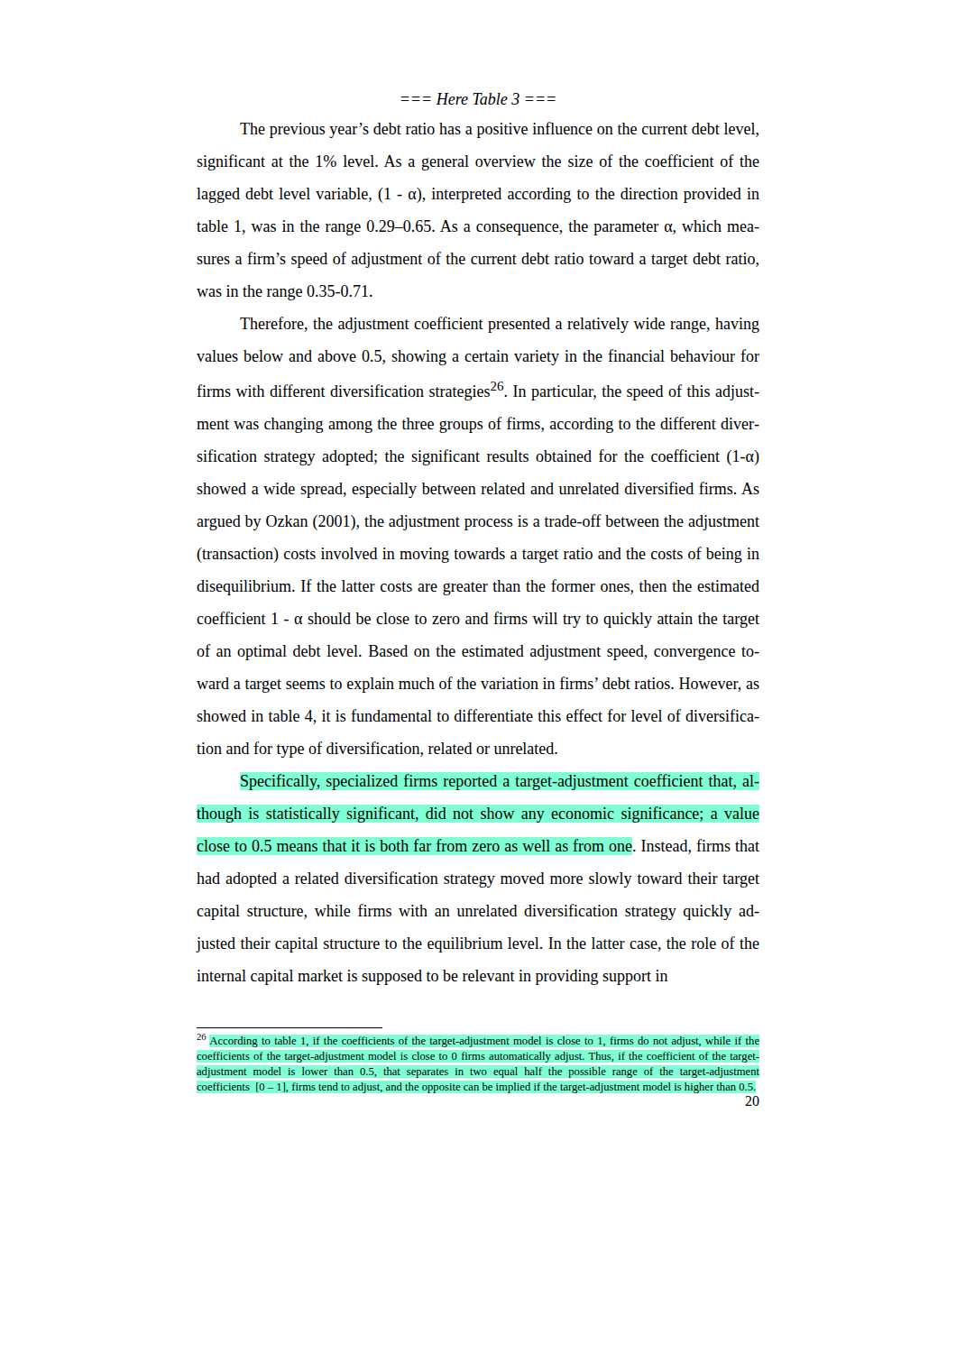=== Here Table 3 ===
The previous year’s debt ratio has a positive influence on the current debt level, significant at the 1% level. As a general overview the size of the coefficient of the lagged debt level variable, (1 - α), interpreted according to the direction provided in table 1, was in the range 0.29–0.65. As a consequence, the parameter α, which measures a firm’s speed of adjustment of the current debt ratio toward a target debt ratio, was in the range 0.35-0.71.
Therefore, the adjustment coefficient presented a relatively wide range, having values below and above 0.5, showing a certain variety in the financial behaviour for firms with different diversification strategies26. In particular, the speed of this adjustment was changing among the three groups of firms, according to the different diversification strategy adopted; the significant results obtained for the coefficient (1-α) showed a wide spread, especially between related and unrelated diversified firms. As argued by Ozkan (2001), the adjustment process is a trade-off between the adjustment (transaction) costs involved in moving towards a target ratio and the costs of being in disequilibrium. If the latter costs are greater than the former ones, then the estimated coefficient 1 - α should be close to zero and firms will try to quickly attain the target of an optimal debt level. Based on the estimated adjustment speed, convergence toward a target seems to explain much of the variation in firms’ debt ratios. However, as showed in table 4, it is fundamental to differentiate this effect for level of diversification and for type of diversification, related or unrelated.
Specifically, specialized firms reported a target-adjustment coefficient that, although is statistically significant, did not show any economic significance; a value close to 0.5 means that it is both far from zero as well as from one. Instead, firms that had adopted a related diversification strategy moved more slowly toward their target capital structure, while firms with an unrelated diversification strategy quickly adjusted their capital structure to the equilibrium level. In the latter case, the role of the internal capital market is supposed to be relevant in providing support in
26 According to table 1, if the coefficients of the target-adjustment model is close to 1, firms do not adjust, while if the coefficients of the target-adjustment model is close to 0 firms automatically adjust. Thus, if the coefficient of the target-adjustment model is lower than 0.5, that separates in two equal half the possible range of the target-adjustment coefficients [0 – 1], firms tend to adjust, and the opposite can be implied if the target-adjustment model is higher than 0.5.
20